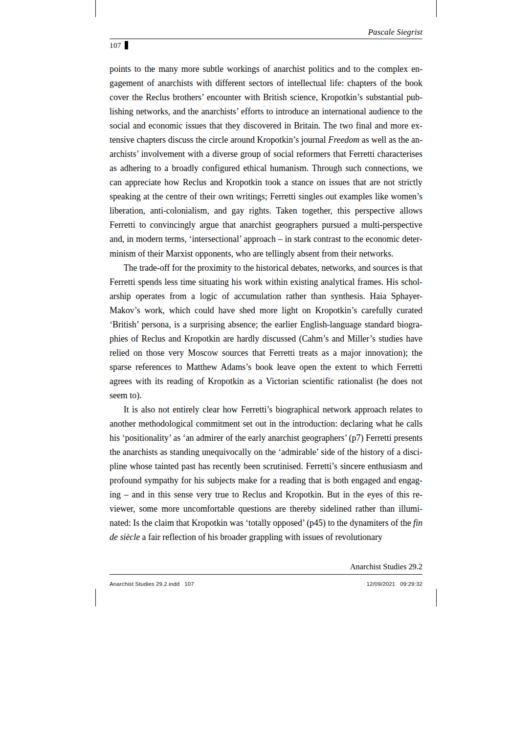Pascale Siegrist
107
points to the many more subtle workings of anarchist politics and to the complex engagement of anarchists with different sectors of intellectual life: chapters of the book cover the Reclus brothers’ encounter with British science, Kropotkin’s substantial publishing networks, and the anarchists’ efforts to introduce an international audience to the social and economic issues that they discovered in Britain. The two final and more extensive chapters discuss the circle around Kropotkin’s journal Freedom as well as the anarchists’ involvement with a diverse group of social reformers that Ferretti characterises as adhering to a broadly configured ethical humanism. Through such connections, we can appreciate how Reclus and Kropotkin took a stance on issues that are not strictly speaking at the centre of their own writings; Ferretti singles out examples like women’s liberation, anti-colonialism, and gay rights. Taken together, this perspective allows Ferretti to convincingly argue that anarchist geographers pursued a multi-perspective and, in modern terms, ‘intersectional’ approach – in stark contrast to the economic determinism of their Marxist opponents, who are tellingly absent from their networks.
The trade-off for the proximity to the historical debates, networks, and sources is that Ferretti spends less time situating his work within existing analytical frames. His scholarship operates from a logic of accumulation rather than synthesis. Haia Sphayer-Makov’s work, which could have shed more light on Kropotkin’s carefully curated ‘British’ persona, is a surprising absence; the earlier English-language standard biographies of Reclus and Kropotkin are hardly discussed (Cahm’s and Miller’s studies have relied on those very Moscow sources that Ferretti treats as a major innovation); the sparse references to Matthew Adams’s book leave open the extent to which Ferretti agrees with its reading of Kropotkin as a Victorian scientific rationalist (he does not seem to).
It is also not entirely clear how Ferretti’s biographical network approach relates to another methodological commitment set out in the introduction: declaring what he calls his ‘positionality’ as ‘an admirer of the early anarchist geographers’ (p7) Ferretti presents the anarchists as standing unequivocally on the ‘admirable’ side of the history of a discipline whose tainted past has recently been scrutinised. Ferretti’s sincere enthusiasm and profound sympathy for his subjects make for a reading that is both engaged and engaging – and in this sense very true to Reclus and Kropotkin. But in the eyes of this reviewer, some more uncomfortable questions are thereby sidelined rather than illuminated: Is the claim that Kropotkin was ‘totally opposed’ (p45) to the dynamiters of the fin de siècle a fair reflection of his broader grappling with issues of revolutionary
Anarchist Studies 29.2
Anarchist Studies 29.2.indd 107 12/09/2021 09:29:32